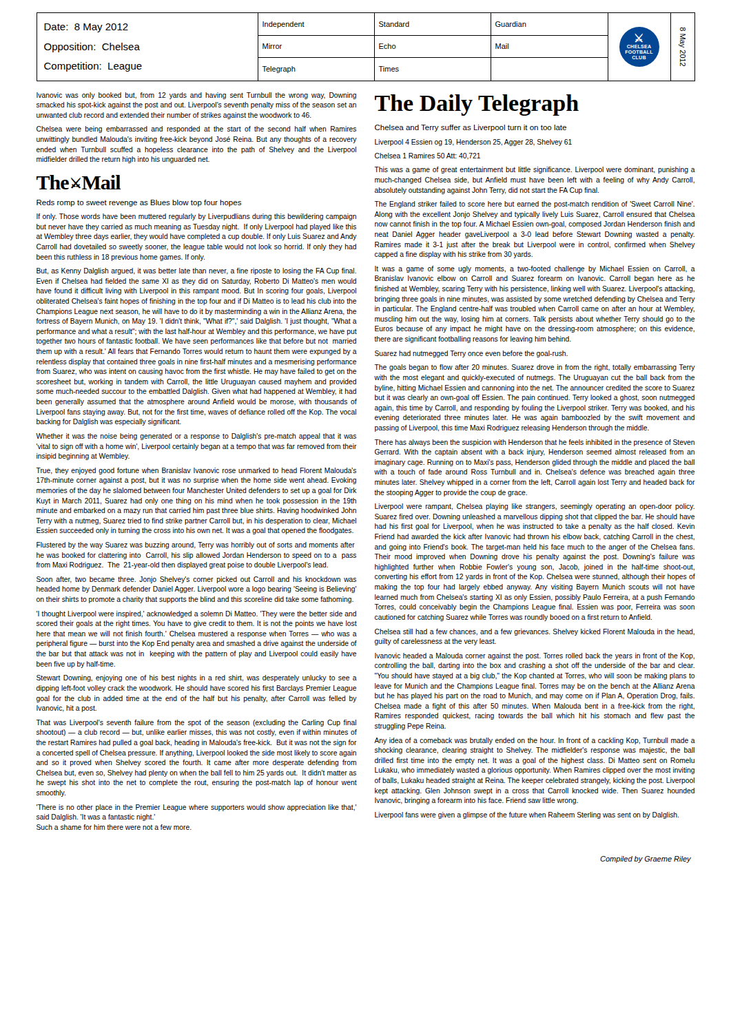Date: 8 May 2012
Opposition: Chelsea
Competition: League
Independent
Standard
Guardian
Mirror
Echo
Mail
Telegraph
Times
⚔ CHELSEA FOOTBALL CLUB
8 May 2012
Ivanovic was only booked but, from 12 yards and having sent Turnbull the wrong way, Downing smacked his spot-kick against the post and out. Liverpool's seventh penalty miss of the season set an unwanted club record and extended their number of strikes against the woodwork to 46.
Chelsea were being embarrassed and responded at the start of the second half when Ramires unwittingly bundled Malouda's inviting free-kick beyond José Reina. But any thoughts of a recovery ended when Turnbull scuffed a hopeless clearance into the path of Shelvey and the Liverpool midfielder drilled the return high into his unguarded net.
The⚔Mail
Reds romp to sweet revenge as Blues blow top four hopes
If only. Those words have been muttered regularly by Liverpudlians during this bewildering campaign but never have they carried as much meaning as Tuesday night. If only Liverpool had played like this at Wembley three days earlier, they would have completed a cup double. If only Luis Suarez and Andy Carroll had dovetailed so sweetly sooner, the league table would not look so horrid. If only they had been this ruthless in 18 previous home games. If only.
But, as Kenny Dalglish argued, it was better late than never, a fine riposte to losing the FA Cup final. Even if Chelsea had fielded the same XI as they did on Saturday, Roberto Di Matteo's men would have found it difficult living with Liverpool in this rampant mood. But In scoring four goals, Liverpool obliterated Chelsea's faint hopes of finishing in the top four and if Di Matteo is to lead his club into the Champions League next season, he will have to do it by masterminding a win in the Allianz Arena, the fortress of Bayern Munich, on May 19. 'I didn't think, "What if?",' said Dalglish. 'I just thought, "What a performance and what a result"; with the last half-hour at Wembley and this performance, we have put together two hours of fantastic football. We have seen performances like that before but not married them up with a result.' All fears that Fernando Torres would return to haunt them were expunged by a relentless display that contained three goals in nine first-half minutes and a mesmerising performance from Suarez, who was intent on causing havoc from the first whistle. He may have failed to get on the scoresheet but, working in tandem with Carroll, the little Uruguayan caused mayhem and provided some much-needed succour to the embattled Dalglish. Given what had happened at Wembley, it had been generally assumed that the atmosphere around Anfield would be morose, with thousands of Liverpool fans staying away. But, not for the first time, waves of defiance rolled off the Kop. The vocal backing for Dalglish was especially significant.
Whether it was the noise being generated or a response to Dalglish's pre-match appeal that it was 'vital to sign off with a home win', Liverpool certainly began at a tempo that was far removed from their insipid beginning at Wembley.
True, they enjoyed good fortune when Branislav Ivanovic rose unmarked to head Florent Malouda's 17th-minute corner against a post, but it was no surprise when the home side went ahead. Evoking memories of the day he slalomed between four Manchester United defenders to set up a goal for Dirk Kuyt in March 2011, Suarez had only one thing on his mind when he took possession in the 19th minute and embarked on a mazy run that carried him past three blue shirts. Having hoodwinked John Terry with a nutmeg, Suarez tried to find strike partner Carroll but, in his desperation to clear, Michael Essien succeeded only in turning the cross into his own net. It was a goal that opened the floodgates.
Flustered by the way Suarez was buzzing around, Terry was horribly out of sorts and moments after he was booked for clattering into Carroll, his slip allowed Jordan Henderson to speed on to a pass from Maxi Rodriguez. The 21-year-old then displayed great poise to double Liverpool's lead.
Soon after, two became three. Jonjo Shelvey's corner picked out Carroll and his knockdown was headed home by Denmark defender Daniel Agger. Liverpool wore a logo bearing 'Seeing is Believing' on their shirts to promote a charity that supports the blind and this scoreline did take some fathoming.
'I thought Liverpool were inspired,' acknowledged a solemn Di Matteo. 'They were the better side and scored their goals at the right times. You have to give credit to them. It is not the points we have lost here that mean we will not finish fourth.' Chelsea mustered a response when Torres — who was a peripheral figure — burst into the Kop End penalty area and smashed a drive against the underside of the bar but that attack was not in keeping with the pattern of play and Liverpool could easily have been five up by half-time.
Stewart Downing, enjoying one of his best nights in a red shirt, was desperately unlucky to see a dipping left-foot volley crack the woodwork. He should have scored his first Barclays Premier League goal for the club in added time at the end of the half but his penalty, after Carroll was felled by Ivanovic, hit a post.
That was Liverpool's seventh failure from the spot of the season (excluding the Carling Cup final shootout) — a club record — but, unlike earlier misses, this was not costly, even if within minutes of the restart Ramires had pulled a goal back, heading in Malouda's free-kick. But it was not the sign for a concerted spell of Chelsea pressure. If anything, Liverpool looked the side most likely to score again and so it proved when Shelvey scored the fourth. It came after more desperate defending from Chelsea but, even so, Shelvey had plenty on when the ball fell to him 25 yards out. It didn't matter as he swept his shot into the net to complete the rout, ensuring the post-match lap of honour went smoothly.
'There is no other place in the Premier League where supporters would show appreciation like that,' said Dalglish. 'It was a fantastic night.'
Such a shame for him there were not a few more.
The Daily Telegraph
Chelsea and Terry suffer as Liverpool turn it on too late
Liverpool 4 Essien og 19, Henderson 25, Agger 28, Shelvey 61
Chelsea 1 Ramires 50 Att: 40,721
This was a game of great entertainment but little significance. Liverpool were dominant, punishing a much-changed Chelsea side, but Anfield must have been left with a feeling of why Andy Carroll, absolutely outstanding against John Terry, did not start the FA Cup final.
The England striker failed to score here but earned the post-match rendition of 'Sweet Carroll Nine'. Along with the excellent Jonjo Shelvey and typically lively Luis Suarez, Carroll ensured that Chelsea now cannot finish in the top four. A Michael Essien own-goal, composed Jordan Henderson finish and neat Daniel Agger header gaveLiverpool a 3-0 lead before Stewart Downing wasted a penalty. Ramires made it 3-1 just after the break but Liverpool were in control, confirmed when Shelvey capped a fine display with his strike from 30 yards.
It was a game of some ugly moments, a two-footed challenge by Michael Essien on Carroll, a Branislav Ivanovic elbow on Carroll and Suarez forearm on Ivanovic. Carroll began here as he finished at Wembley, scaring Terry with his persistence, linking well with Suarez. Liverpool's attacking, bringing three goals in nine minutes, was assisted by some wretched defending by Chelsea and Terry in particular. The England centre-half was troubled when Carroll came on after an hour at Wembley, muscling him out the way, losing him at corners. Talk persists about whether Terry should go to the Euros because of any impact he might have on the dressing-room atmosphere; on this evidence, there are significant footballing reasons for leaving him behind.
Suarez had nutmegged Terry once even before the goal-rush.
The goals began to flow after 20 minutes. Suarez drove in from the right, totally embarrassing Terry with the most elegant and quickly-executed of nutmegs. The Uruguayan cut the ball back from the byline, hitting Michael Essien and cannoning into the net. The announcer credited the score to Suarez but it was clearly an own-goal off Essien. The pain continued. Terry looked a ghost, soon nutmegged again, this time by Carroll, and responding by fouling the Liverpool striker. Terry was booked, and his evening deteriorated three minutes later. He was again bamboozled by the swift movement and passing of Liverpool, this time Maxi Rodriguez releasing Henderson through the middle.
There has always been the suspicion with Henderson that he feels inhibited in the presence of Steven Gerrard. With the captain absent with a back injury, Henderson seemed almost released from an imaginary cage. Running on to Maxi's pass, Henderson glided through the middle and placed the ball with a touch of fade around Ross Turnbull and in. Chelsea's defence was breached again three minutes later. Shelvey whipped in a corner from the left, Carroll again lost Terry and headed back for the stooping Agger to provide the coup de grace.
Liverpool were rampant, Chelsea playing like strangers, seemingly operating an open-door policy. Suarez fired over. Downing unleashed a marvellous dipping shot that clipped the bar. He should have had his first goal for Liverpool, when he was instructed to take a penalty as the half closed. Kevin Friend had awarded the kick after Ivanovic had thrown his elbow back, catching Carroll in the chest, and going into Friend's book. The target-man held his face much to the anger of the Chelsea fans. Their mood improved when Downing drove his penalty against the post. Downing's failure was highlighted further when Robbie Fowler's young son, Jacob, joined in the half-time shoot-out, converting his effort from 12 yards in front of the Kop. Chelsea were stunned, although their hopes of making the top four had largely ebbed anyway. Any visiting Bayern Munich scouts will not have learned much from Chelsea's starting XI as only Essien, possibly Paulo Ferreira, at a push Fernando Torres, could conceivably begin the Champions League final. Essien was poor, Ferreira was soon cautioned for catching Suarez while Torres was roundly booed on a first return to Anfield.
Chelsea still had a few chances, and a few grievances. Shelvey kicked Florent Malouda in the head, guilty of carelessness at the very least.
Ivanovic headed a Malouda corner against the post. Torres rolled back the years in front of the Kop, controlling the ball, darting into the box and crashing a shot off the underside of the bar and clear. "You should have stayed at a big club," the Kop chanted at Torres, who will soon be making plans to leave for Munich and the Champions League final. Torres may be on the bench at the Allianz Arena but he has played his part on the road to Munich, and may come on if Plan A, Operation Drog, fails. Chelsea made a fight of this after 50 minutes. When Malouda bent in a free-kick from the right, Ramires responded quickest, racing towards the ball which hit his stomach and flew past the struggling Pepe Reina.
Any idea of a comeback was brutally ended on the hour. In front of a cackling Kop, Turnbull made a shocking clearance, clearing straight to Shelvey. The midfielder's response was majestic, the ball drilled first time into the empty net. It was a goal of the highest class. Di Matteo sent on Romelu Lukaku, who immediately wasted a glorious opportunity. When Ramires clipped over the most inviting of balls, Lukaku headed straight at Reina. The keeper celebrated strangely, kicking the post. Liverpool kept attacking. Glen Johnson swept in a cross that Carroll knocked wide. Then Suarez hounded Ivanovic, bringing a forearm into his face. Friend saw little wrong.
Liverpool fans were given a glimpse of the future when Raheem Sterling was sent on by Dalglish.
Compiled by Graeme Riley